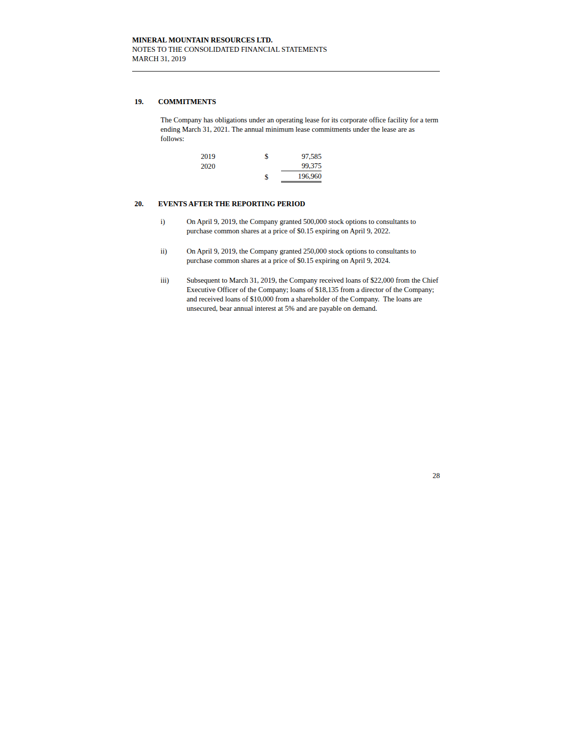Mineral Mountain Resources Ltd.
Notes to the Consolidated Financial Statements
March 31, 2019
19. Commitments
The Company has obligations under an operating lease for its corporate office facility for a term ending March 31, 2021. The annual minimum lease commitments under the lease are as follows:
| 2019 | $ | 97,585 |
| 2020 | | 99,375 |
| | $ | 196,960 |
20. Events After the Reporting Period
i) On April 9, 2019, the Company granted 500,000 stock options to consultants to purchase common shares at a price of $0.15 expiring on April 9, 2022.
ii) On April 9, 2019, the Company granted 250,000 stock options to consultants to purchase common shares at a price of $0.15 expiring on April 9, 2024.
iii) Subsequent to March 31, 2019, the Company received loans of $22,000 from the Chief Executive Officer of the Company; loans of $18,135 from a director of the Company; and received loans of $10,000 from a shareholder of the Company. The loans are unsecured, bear annual interest at 5% and are payable on demand.
28